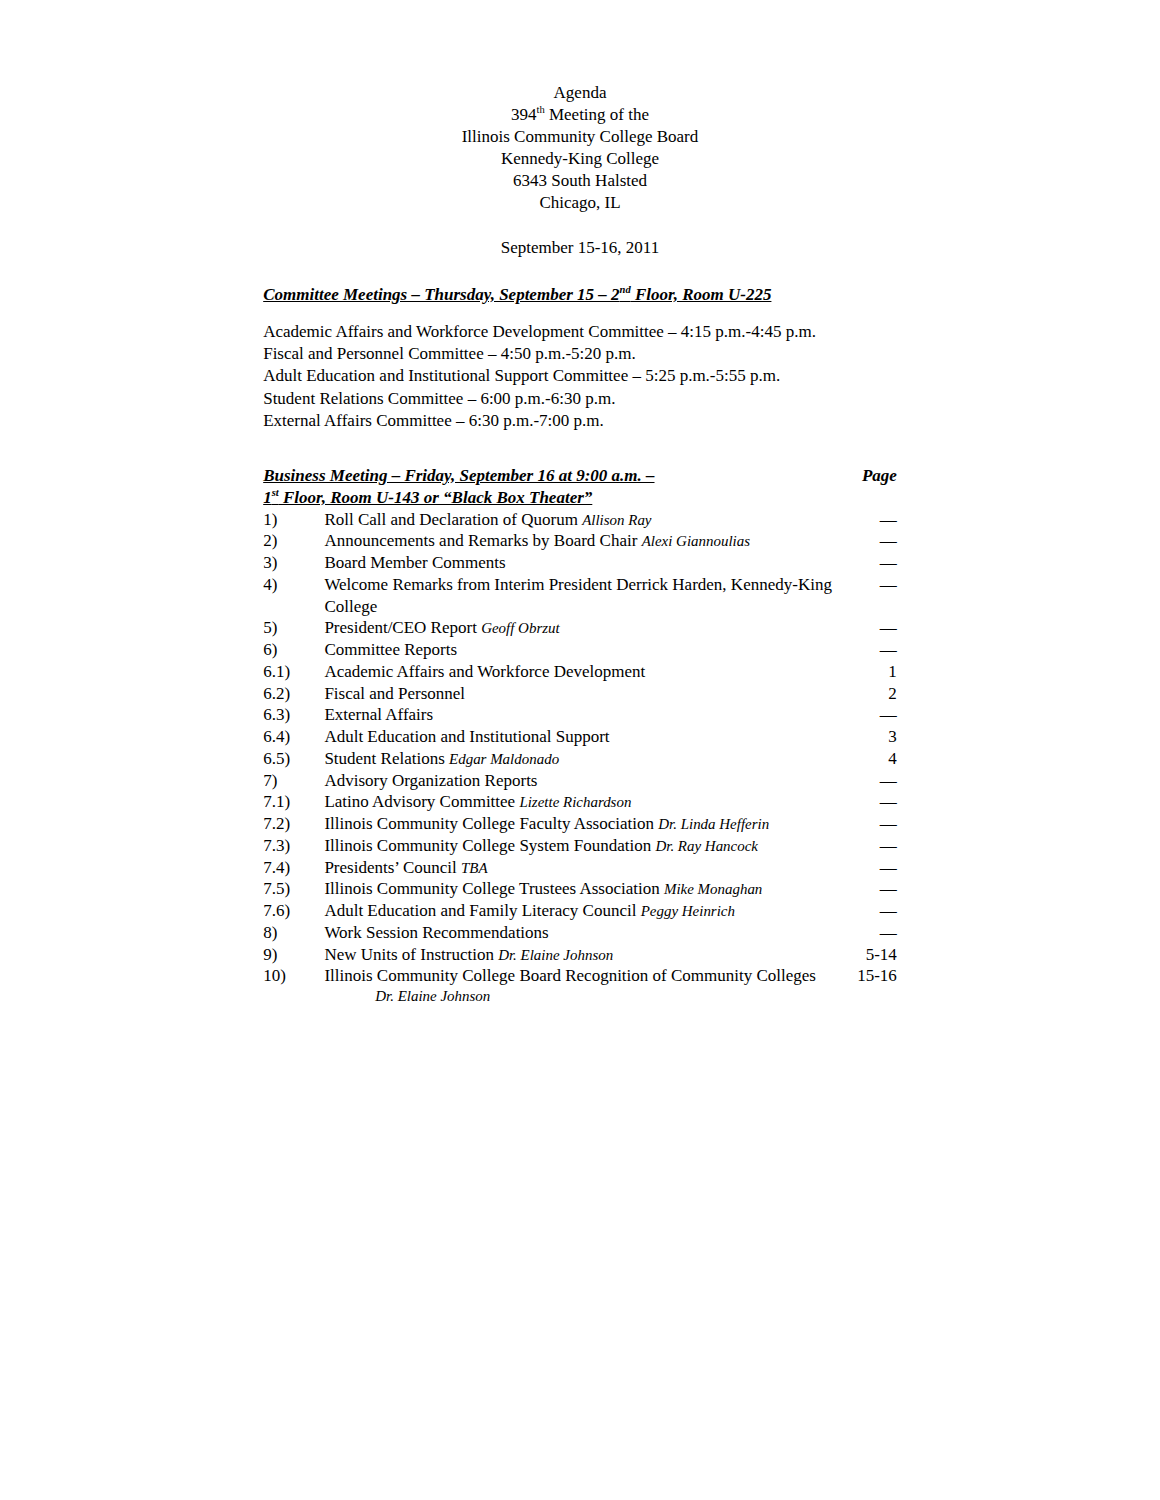Agenda
394th Meeting of the
Illinois Community College Board
Kennedy-King College
6343 South Halsted
Chicago, IL
September 15-16, 2011
Committee Meetings – Thursday, September 15 – 2nd Floor, Room U-225
Academic Affairs and Workforce Development Committee – 4:15 p.m.-4:45 p.m.
Fiscal and Personnel Committee – 4:50 p.m.-5:20 p.m.
Adult Education and Institutional Support Committee – 5:25 p.m.-5:55 p.m.
Student Relations Committee – 6:00 p.m.-6:30 p.m.
External Affairs Committee – 6:30 p.m.-7:00 p.m.
| Business Meeting – Friday, September 16 at 9:00 a.m. – | Page |
| 1 st Floor, Room U-143 or “Black Box Theater” |
| 1) | Roll Call and Declaration of Quorum Allison Ray | — |
| 2) | Announcements and Remarks by Board Chair Alexi Giannoulias | — |
| 3) | Board Member Comments | — |
| 4) | Welcome Remarks from Interim President Derrick Harden, Kennedy-King College | — |
| 5) | President/CEO Report Geoff Obrzut | — |
| 6) | Committee Reports | — |
| 6.1) | Academic Affairs and Workforce Development | 1 |
| 6.2) | Fiscal and Personnel | 2 |
| 6.3) | External Affairs | — |
| 6.4) | Adult Education and Institutional Support | 3 |
| 6.5) | Student Relations Edgar Maldonado | 4 |
| 7) | Advisory Organization Reports | — |
| 7.1) | Latino Advisory Committee Lizette Richardson | — |
| 7.2) | Illinois Community College Faculty Association Dr. Linda Hefferin | — |
| 7.3) | Illinois Community College System Foundation Dr. Ray Hancock | — |
| 7.4) | Presidents’ Council TBA | — |
| 7.5) | Illinois Community College Trustees Association Mike Monaghan | — |
| 7.6) | Adult Education and Family Literacy Council Peggy Heinrich | — |
| 8) | Work Session Recommendations | — |
| 9) | New Units of Instruction Dr. Elaine Johnson | 5-14 |
| 10) | Illinois Community College Board Recognition of Community Colleges Dr. Elaine Johnson | 15-16 |